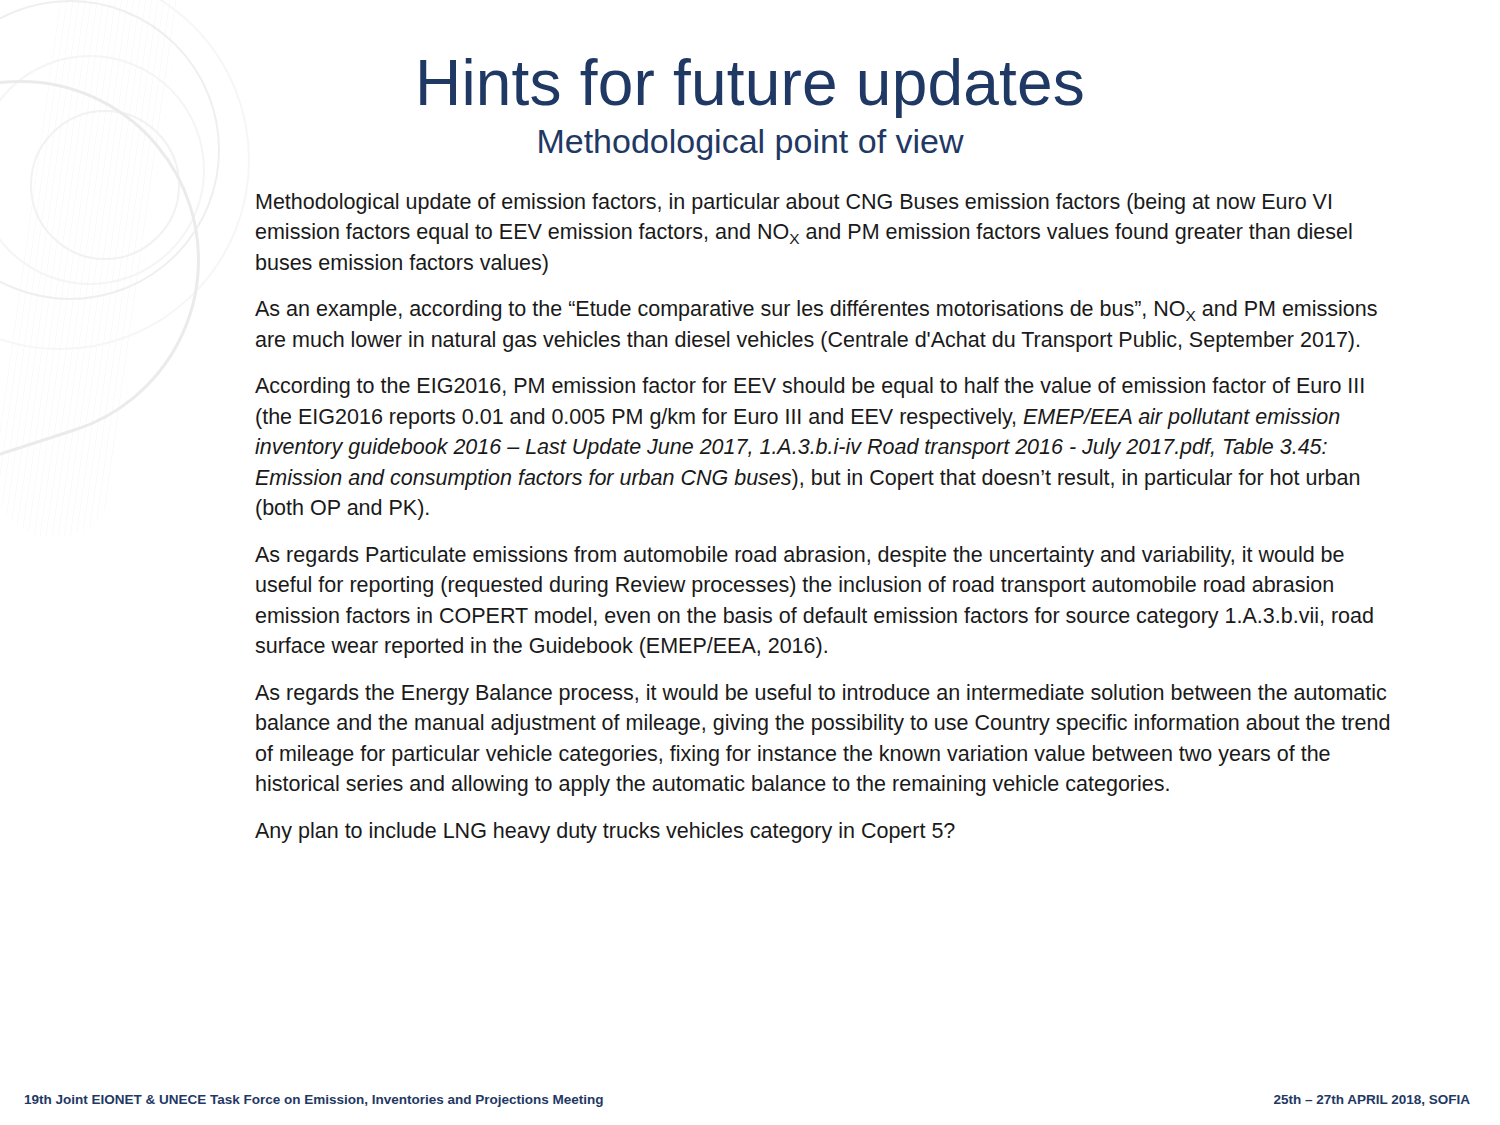Hints for future updates
Methodological point of view
Methodological update of emission factors, in particular about CNG Buses emission factors (being at now Euro VI emission factors equal to EEV emission factors, and NOX and PM emission factors values found greater than diesel buses emission factors values)
As an example, according to the “Etude comparative sur les différentes motorisations de bus”, NOX and PM emissions are much lower in natural gas vehicles than diesel vehicles (Centrale d'Achat du Transport Public, September 2017).
According to the EIG2016, PM emission factor for EEV should be equal to half the value of emission factor of Euro III (the EIG2016 reports 0.01 and 0.005 PM g/km for Euro III and EEV respectively, EMEP/EEA air pollutant emission inventory guidebook 2016 – Last Update June 2017, 1.A.3.b.i-iv Road transport 2016 - July 2017.pdf, Table 3.45: Emission and consumption factors for urban CNG buses), but in Copert that doesn’t result, in particular for hot urban (both OP and PK).
As regards Particulate emissions from automobile road abrasion, despite the uncertainty and variability, it would be useful for reporting (requested during Review processes) the inclusion of road transport automobile road abrasion emission factors in COPERT model, even on the basis of default emission factors for source category 1.A.3.b.vii, road surface wear reported in the Guidebook (EMEP/EEA, 2016).
As regards the Energy Balance process, it would be useful to introduce an intermediate solution between the automatic balance and the manual adjustment of mileage, giving the possibility to use Country specific information about the trend of mileage for particular vehicle categories, fixing for instance the known variation value between two years of the historical series and allowing to apply the automatic balance to the remaining vehicle categories.
Any plan to include LNG heavy duty trucks vehicles category in Copert 5?
19th Joint EIONET & UNECE Task Force on Emission, Inventories and Projections Meeting
25th – 27th APRIL 2018, SOFIA